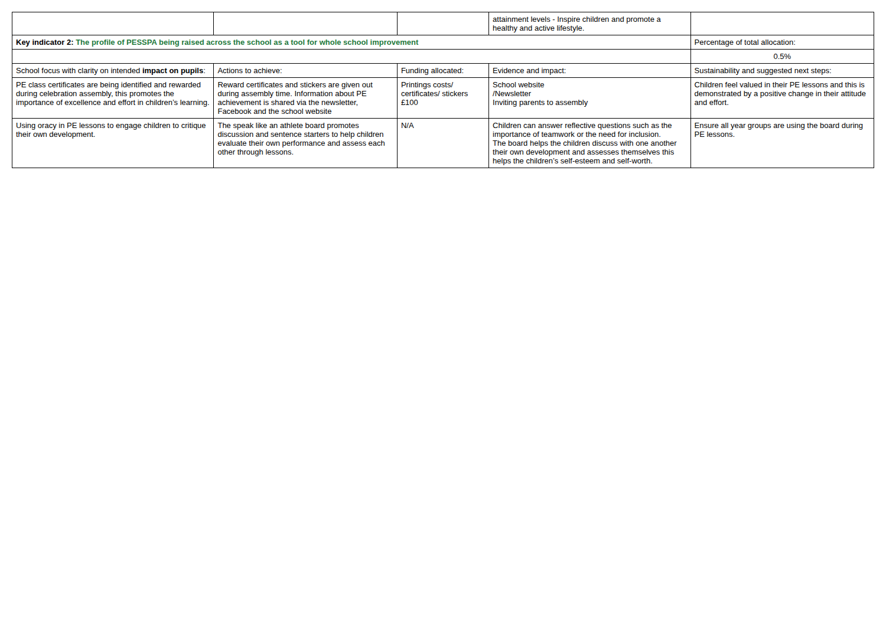| | | | attainment levels - Inspire children and promote a healthy and active lifestyle. | |
| Key indicator 2: The profile of PESSPA being raised across the school as a tool for whole school improvement | Percentage of total allocation: |
| | 0.5% |
| School focus with clarity on intended impact on pupils : | Actions to achieve: | Funding allocated: | Evidence and impact: | Sustainability and suggested next steps: |
| PE class certificates are being identified and rewarded during celebration assembly, this promotes the importance of excellence and effort in children’s learning. | Reward certificates and stickers are given out during assembly time. Information about PE achievement is shared via the newsletter, Facebook and the school website | Printings costs/ certificates/ stickers £100 | School website /Newsletter Inviting parents to assembly | Children feel valued in their PE lessons and this is demonstrated by a positive change in their attitude and effort. |
| Using oracy in PE lessons to engage children to critique their own development. | The speak like an athlete board promotes discussion and sentence starters to help children evaluate their own performance and assess each other through lessons. | N/A | Children can answer reflective questions such as the importance of teamwork or the need for inclusion. The board helps the children discuss with one another their own development and assesses themselves this helps the children’s self-esteem and self-worth. | Ensure all year groups are using the board during PE lessons. |